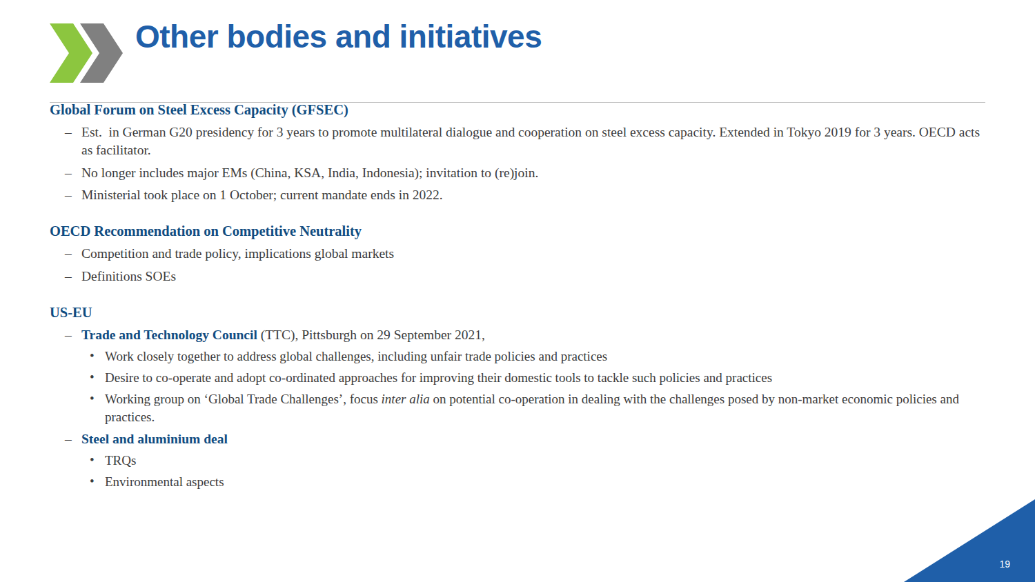Other bodies and initiatives
Global Forum on Steel Excess Capacity (GFSEC)
Est. in German G20 presidency for 3 years to promote multilateral dialogue and cooperation on steel excess capacity. Extended in Tokyo 2019 for 3 years. OECD acts as facilitator.
No longer includes major EMs (China, KSA, India, Indonesia); invitation to (re)join.
Ministerial took place on 1 October; current mandate ends in 2022.
OECD Recommendation on Competitive Neutrality
Competition and trade policy, implications global markets
Definitions SOEs
US-EU
Trade and Technology Council (TTC), Pittsburgh on 29 September 2021,
Work closely together to address global challenges, including unfair trade policies and practices
Desire to co-operate and adopt co-ordinated approaches for improving their domestic tools to tackle such policies and practices
Working group on ‘Global Trade Challenges’, focus inter alia on potential co-operation in dealing with the challenges posed by non-market economic policies and practices.
Steel and aluminium deal
TRQs
Environmental aspects
19